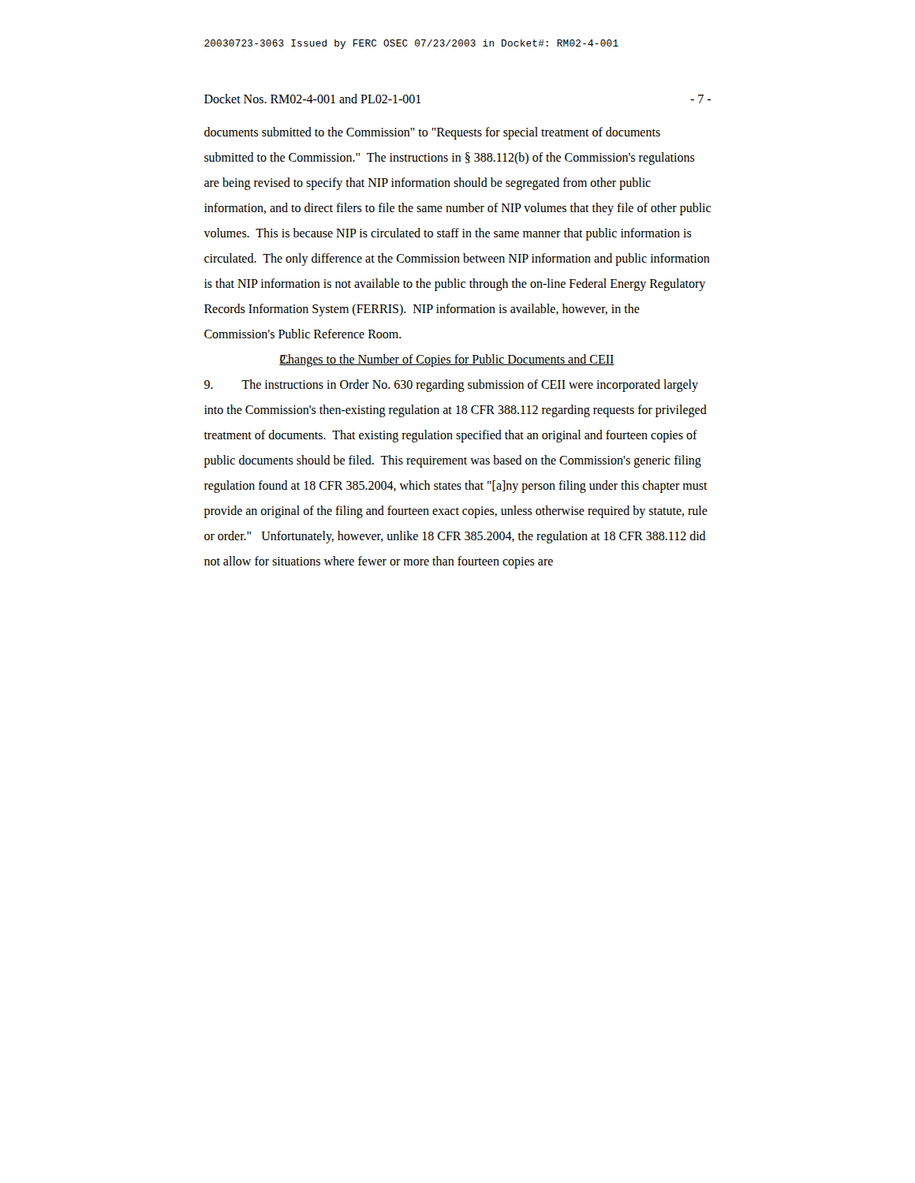20030723-3063 Issued by FERC OSEC 07/23/2003 in Docket#: RM02-4-001
Docket Nos. RM02-4-001 and PL02-1-001 - 7 -
documents submitted to the Commission" to "Requests for special treatment of documents submitted to the Commission." The instructions in § 388.112(b) of the Commission's regulations are being revised to specify that NIP information should be segregated from other public information, and to direct filers to file the same number of NIP volumes that they file of other public volumes. This is because NIP is circulated to staff in the same manner that public information is circulated. The only difference at the Commission between NIP information and public information is that NIP information is not available to the public through the on-line Federal Energy Regulatory Records Information System (FERRIS). NIP information is available, however, in the Commission's Public Reference Room.
2. Changes to the Number of Copies for Public Documents and CEII
9. The instructions in Order No. 630 regarding submission of CEII were incorporated largely into the Commission's then-existing regulation at 18 CFR 388.112 regarding requests for privileged treatment of documents. That existing regulation specified that an original and fourteen copies of public documents should be filed. This requirement was based on the Commission's generic filing regulation found at 18 CFR 385.2004, which states that "[a]ny person filing under this chapter must provide an original of the filing and fourteen exact copies, unless otherwise required by statute, rule or order." Unfortunately, however, unlike 18 CFR 385.2004, the regulation at 18 CFR 388.112 did not allow for situations where fewer or more than fourteen copies are